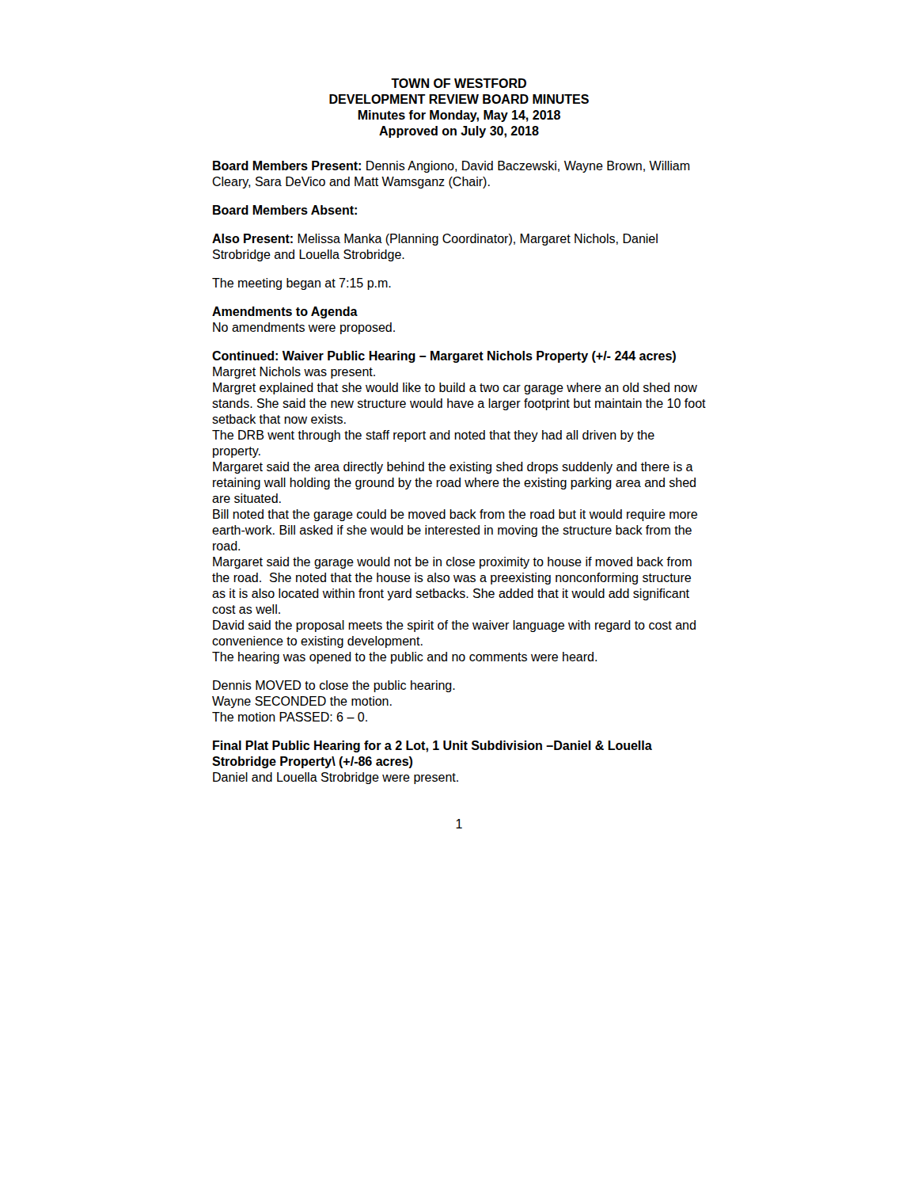TOWN OF WESTFORD
DEVELOPMENT REVIEW BOARD MINUTES
Minutes for Monday, May 14, 2018
Approved on July 30, 2018
Board Members Present: Dennis Angiono, David Baczewski, Wayne Brown, William Cleary, Sara DeVico and Matt Wamsganz (Chair).
Board Members Absent:
Also Present: Melissa Manka (Planning Coordinator), Margaret Nichols, Daniel Strobridge and Louella Strobridge.
The meeting began at 7:15 p.m.
Amendments to Agenda
No amendments were proposed.
Continued: Waiver Public Hearing – Margaret Nichols Property (+/- 244 acres)
Margret Nichols was present.
Margret explained that she would like to build a two car garage where an old shed now stands. She said the new structure would have a larger footprint but maintain the 10 foot setback that now exists.
The DRB went through the staff report and noted that they had all driven by the property.
Margaret said the area directly behind the existing shed drops suddenly and there is a retaining wall holding the ground by the road where the existing parking area and shed are situated.
Bill noted that the garage could be moved back from the road but it would require more earth-work. Bill asked if she would be interested in moving the structure back from the road.
Margaret said the garage would not be in close proximity to house if moved back from the road. She noted that the house is also was a preexisting nonconforming structure as it is also located within front yard setbacks. She added that it would add significant cost as well.
David said the proposal meets the spirit of the waiver language with regard to cost and convenience to existing development.
The hearing was opened to the public and no comments were heard.
Dennis MOVED to close the public hearing.
Wayne SECONDED the motion.
The motion PASSED: 6 – 0.
Final Plat Public Hearing for a 2 Lot, 1 Unit Subdivision –Daniel & Louella Strobridge Property\ (+/-86 acres)
Daniel and Louella Strobridge were present.
1